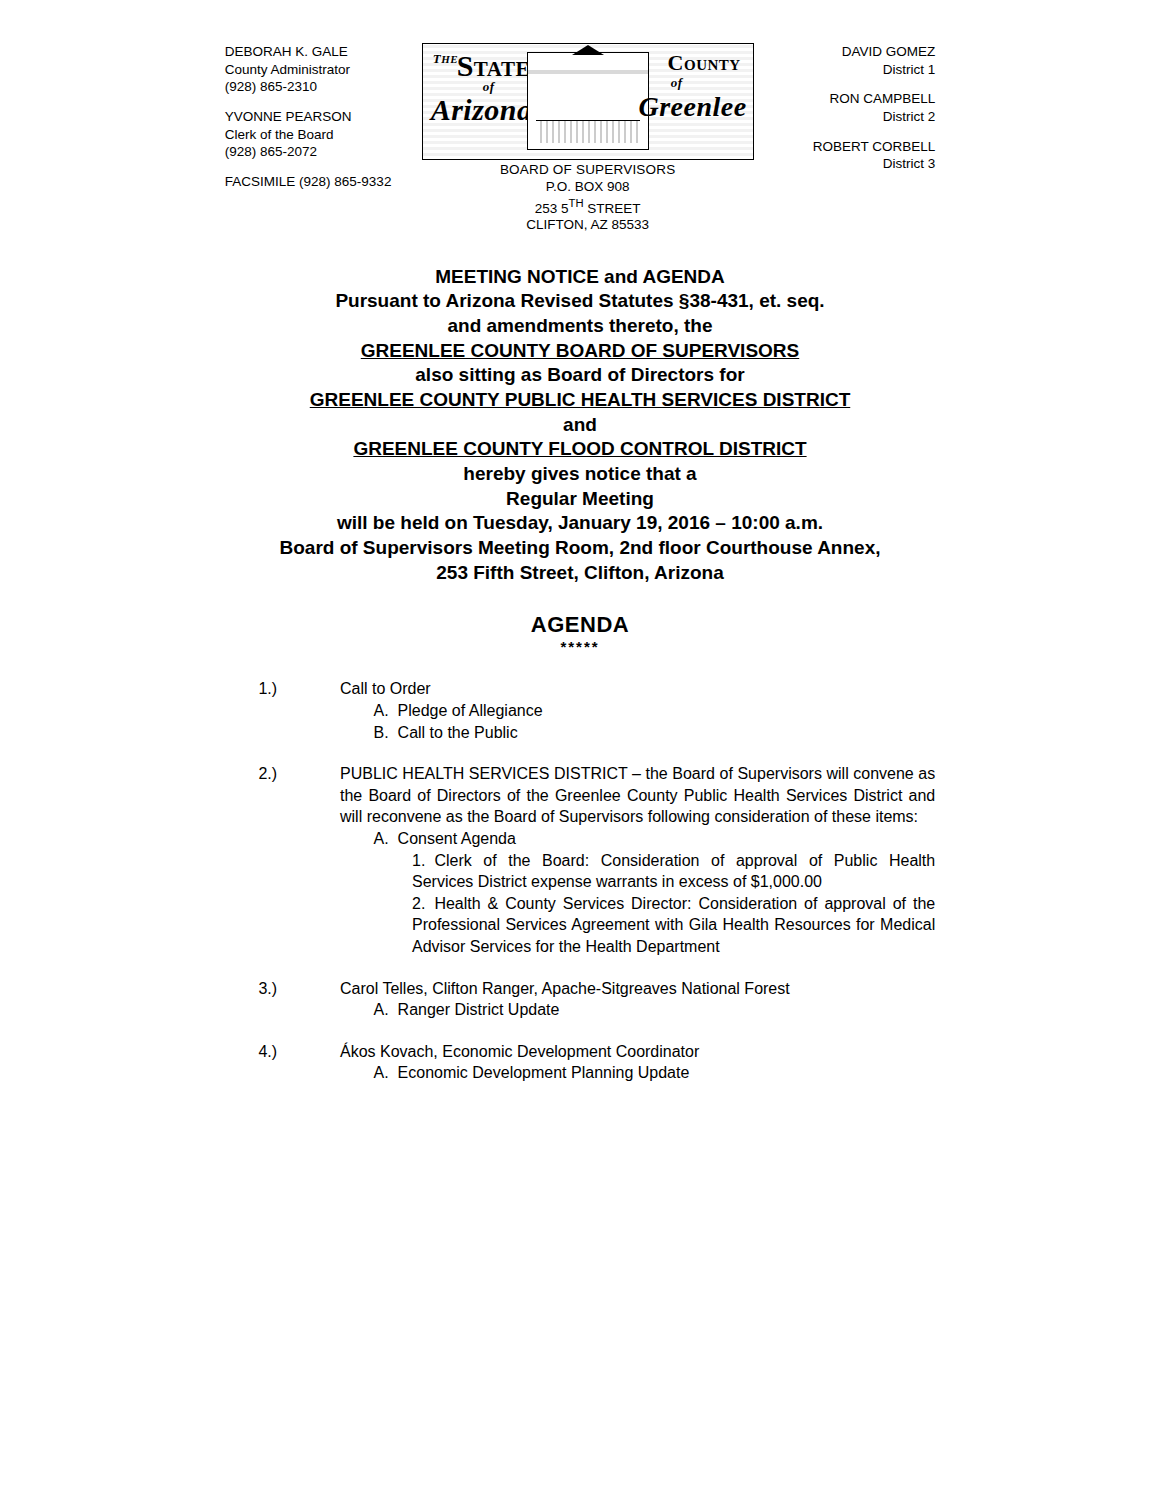| DEBORAH K. GALE County Administrator (928) 865-2310 YVONNE PEARSON Clerk of the Board (928) 865-2072 FACSIMILE (928) 865-9332 | T HE State of Arizona County of Greenlee BOARD OF SUPERVISORS P.O. BOX 908 253 5 TH STREET CLIFTON, AZ 85533 | DAVID GOMEZ District 1 RON CAMPBELL District 2 ROBERT CORBELL District 3 |
MEETING NOTICE and AGENDA
Pursuant to Arizona Revised Statutes §38-431, et. seq.
and amendments thereto, the
GREENLEE COUNTY BOARD OF SUPERVISORS
also sitting as Board of Directors for
GREENLEE COUNTY PUBLIC HEALTH SERVICES DISTRICT
and
GREENLEE COUNTY FLOOD CONTROL DISTRICT
hereby gives notice that a
Regular Meeting
will be held on Tuesday, January 19, 2016 – 10:00 a.m.
Board of Supervisors Meeting Room, 2nd floor Courthouse Annex,
253 Fifth Street, Clifton, Arizona
AGENDA
*****
1.)
Call to Order
A. Pledge of Allegiance
B. Call to the Public
2.)
PUBLIC HEALTH SERVICES DISTRICT – the Board of Supervisors will convene as the Board of Directors of the Greenlee County Public Health Services District and will reconvene as the Board of Supervisors following consideration of these items:
A. Consent Agenda
1. Clerk of the Board: Consideration of approval of Public Health Services District expense warrants in excess of $1,000.00
2. Health & County Services Director: Consideration of approval of the Professional Services Agreement with Gila Health Resources for Medical Advisor Services for the Health Department
3.)
Carol Telles, Clifton Ranger, Apache-Sitgreaves National Forest
A. Ranger District Update
4.)
Ákos Kovach, Economic Development Coordinator
A. Economic Development Planning Update